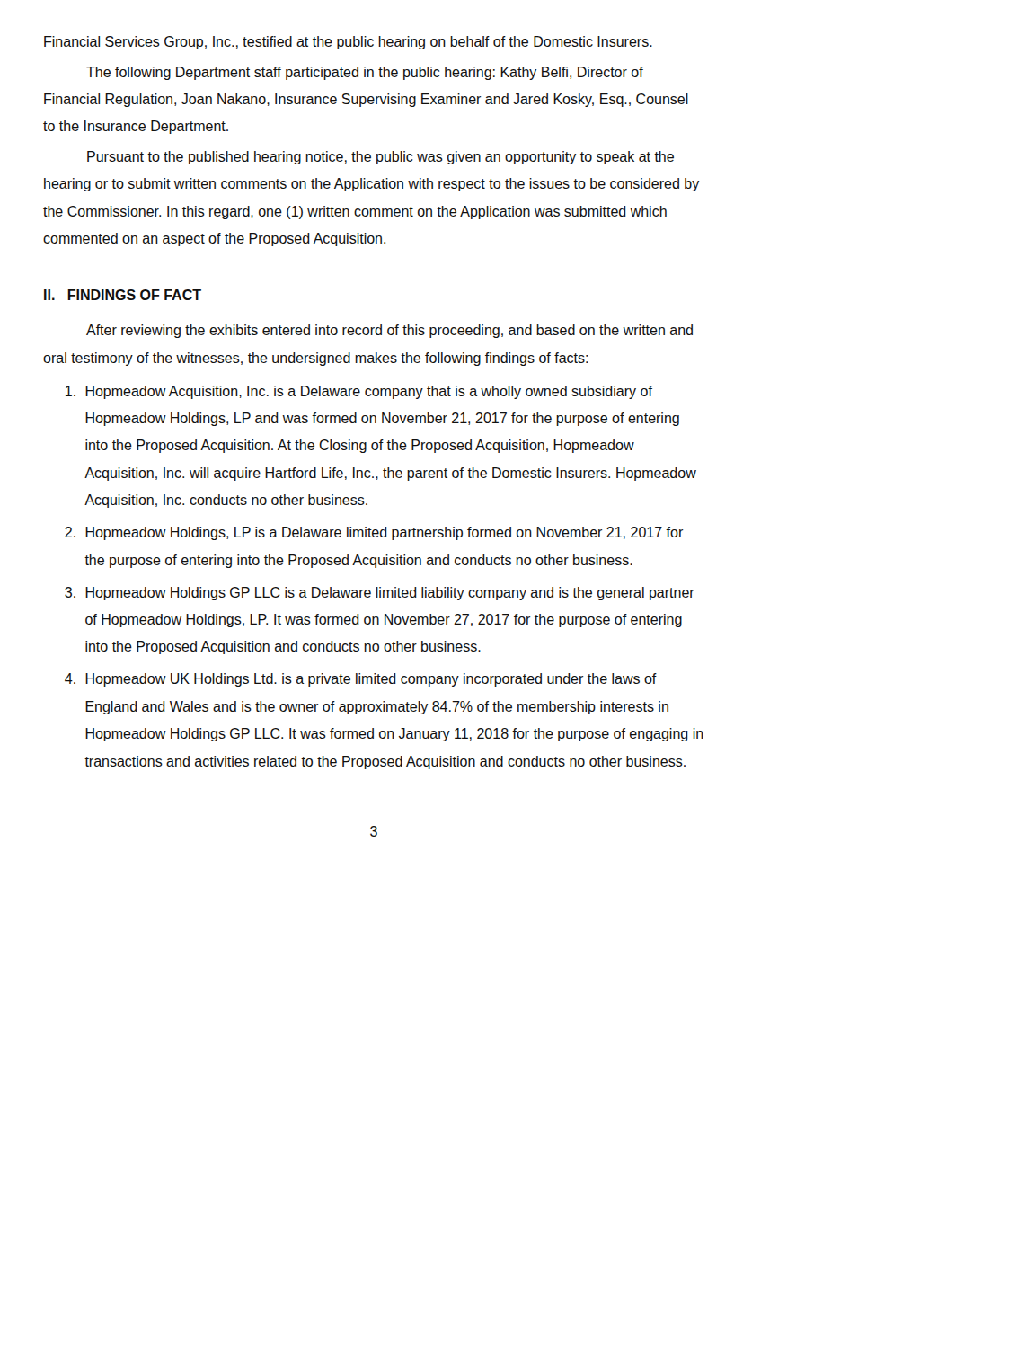Financial Services Group, Inc., testified at the public hearing on behalf of the Domestic Insurers.
The following Department staff participated in the public hearing: Kathy Belfi, Director of Financial Regulation, Joan Nakano, Insurance Supervising Examiner and Jared Kosky, Esq., Counsel to the Insurance Department.
Pursuant to the published hearing notice, the public was given an opportunity to speak at the hearing or to submit written comments on the Application with respect to the issues to be considered by the Commissioner. In this regard, one (1) written comment on the Application was submitted which commented on an aspect of the Proposed Acquisition.
II. FINDINGS OF FACT
After reviewing the exhibits entered into record of this proceeding, and based on the written and oral testimony of the witnesses, the undersigned makes the following findings of facts:
Hopmeadow Acquisition, Inc. is a Delaware company that is a wholly owned subsidiary of Hopmeadow Holdings, LP and was formed on November 21, 2017 for the purpose of entering into the Proposed Acquisition. At the Closing of the Proposed Acquisition, Hopmeadow Acquisition, Inc. will acquire Hartford Life, Inc., the parent of the Domestic Insurers. Hopmeadow Acquisition, Inc. conducts no other business.
Hopmeadow Holdings, LP is a Delaware limited partnership formed on November 21, 2017 for the purpose of entering into the Proposed Acquisition and conducts no other business.
Hopmeadow Holdings GP LLC is a Delaware limited liability company and is the general partner of Hopmeadow Holdings, LP. It was formed on November 27, 2017 for the purpose of entering into the Proposed Acquisition and conducts no other business.
Hopmeadow UK Holdings Ltd. is a private limited company incorporated under the laws of England and Wales and is the owner of approximately 84.7% of the membership interests in Hopmeadow Holdings GP LLC. It was formed on January 11, 2018 for the purpose of engaging in transactions and activities related to the Proposed Acquisition and conducts no other business.
3